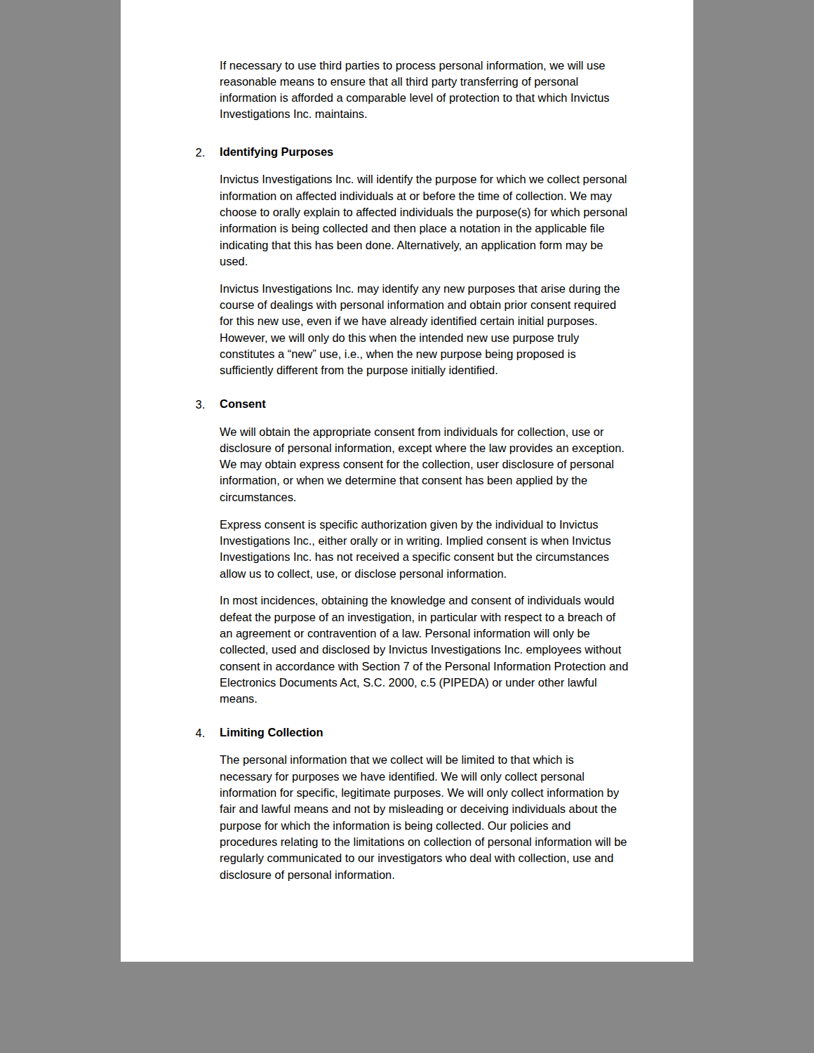If necessary to use third parties to process personal information, we will use reasonable means to ensure that all third party transferring of personal information is afforded a comparable level of protection to that which Invictus Investigations Inc. maintains.
2.
Identifying Purposes
Invictus Investigations Inc. will identify the purpose for which we collect personal information on affected individuals at or before the time of collection. We may choose to orally explain to affected individuals the purpose(s) for which personal information is being collected and then place a notation in the applicable file indicating that this has been done. Alternatively, an application form may be used.
Invictus Investigations Inc. may identify any new purposes that arise during the course of dealings with personal information and obtain prior consent required for this new use, even if we have already identified certain initial purposes. However, we will only do this when the intended new use purpose truly constitutes a “new” use, i.e., when the new purpose being proposed is sufficiently different from the purpose initially identified.
3.
Consent
We will obtain the appropriate consent from individuals for collection, use or disclosure of personal information, except where the law provides an exception. We may obtain express consent for the collection, user disclosure of personal information, or when we determine that consent has been applied by the circumstances.
Express consent is specific authorization given by the individual to Invictus Investigations Inc., either orally or in writing. Implied consent is when Invictus Investigations Inc. has not received a specific consent but the circumstances allow us to collect, use, or disclose personal information.
In most incidences, obtaining the knowledge and consent of individuals would defeat the purpose of an investigation, in particular with respect to a breach of an agreement or contravention of a law. Personal information will only be collected, used and disclosed by Invictus Investigations Inc. employees without consent in accordance with Section 7 of the Personal Information Protection and Electronics Documents Act, S.C. 2000, c.5 (PIPEDA) or under other lawful means.
4.
Limiting Collection
The personal information that we collect will be limited to that which is necessary for purposes we have identified. We will only collect personal information for specific, legitimate purposes. We will only collect information by fair and lawful means and not by misleading or deceiving individuals about the purpose for which the information is being collected. Our policies and procedures relating to the limitations on collection of personal information will be regularly communicated to our investigators who deal with collection, use and disclosure of personal information.